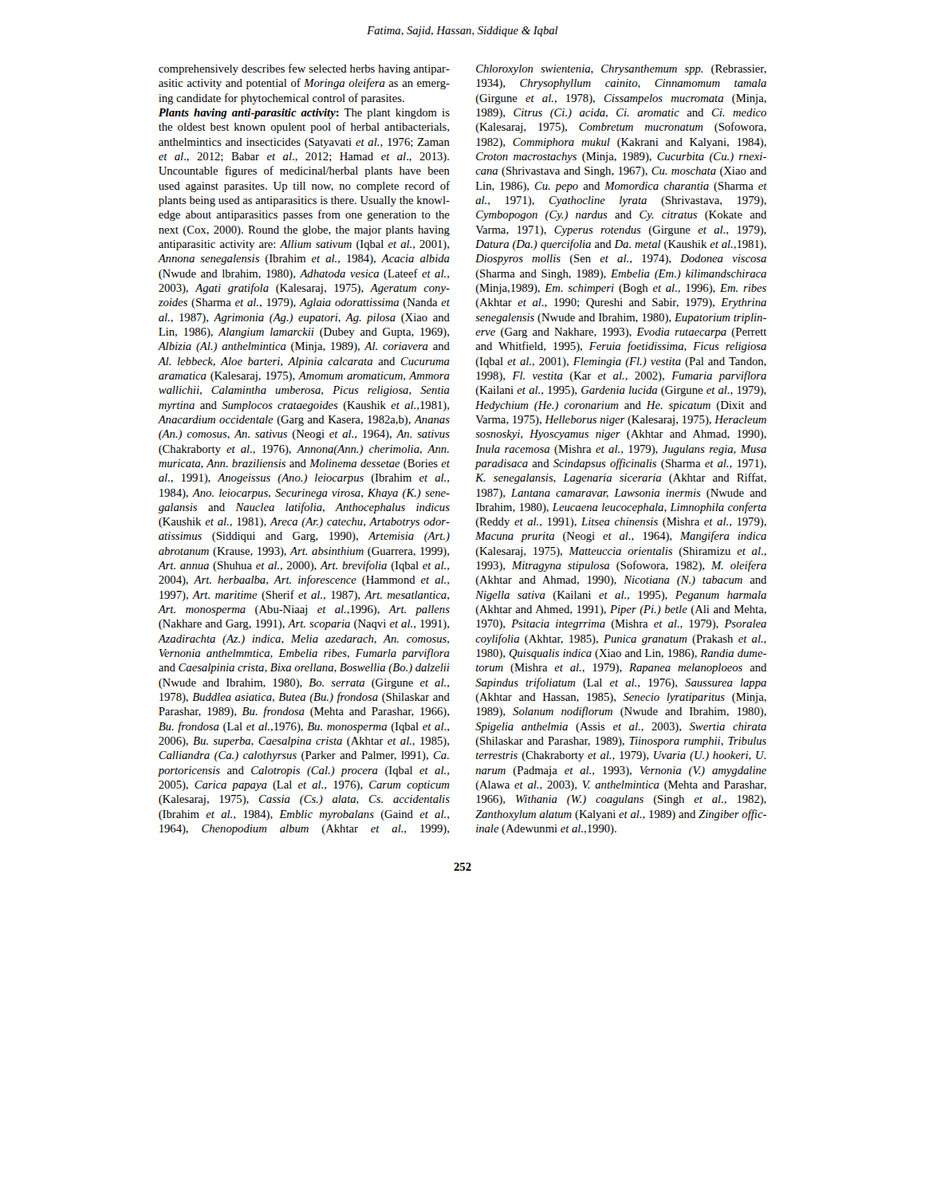Fatima, Sajid, Hassan, Siddique & Iqbal
comprehensively describes few selected herbs having antiparasitic activity and potential of Moringa oleifera as an emerging candidate for phytochemical control of parasites.
Plants having anti-parasitic activity: The plant kingdom is the oldest best known opulent pool of herbal antibacterials, anthelmintics and insecticides (Satyavati et al., 1976; Zaman et al., 2012; Babar et al., 2012; Hamad et al., 2013). Uncountable figures of medicinal/herbal plants have been used against parasites. Up till now, no complete record of plants being used as antiparasitics is there. Usually the knowledge about antiparasitics passes from one generation to the next (Cox, 2000). Round the globe, the major plants having antiparasitic activity are: Allium sativum (Iqbal et al., 2001), Annona senegalensis (Ibrahim et al., 1984), Acacia albida (Nwude and lbrahim, 1980), Adhatoda vesica (Lateef et al., 2003), Agati gratifola (Kalesaraj, 1975), Ageratum conyzoides (Sharma et al., 1979), Aglaia odorattissima (Nanda et al., 1987), Agrimonia (Ag.) eupatori, Ag. pilosa (Xiao and Lin, 1986), Alangium lamarckii (Dubey and Gupta, 1969), Albizia (Al.) anthelmintica (Minja, 1989), Al. coriavera and Al. lebbeck, Aloe barteri, Alpinia calcarata and Cucuruma aramatica (Kalesaraj, 1975), Amomum aromaticum, Ammora wallichii, Calamintha umberosa, Picus religiosa, Sentia myrtina and Sumplocos crataegoides (Kaushik et al., 1981), Anacardium occidentale (Garg and Kasera, 1982a,b), Ananas (An.) comosus, An. sativus (Neogi et al., 1964), An. sativus (Chakraborty et al., 1976), Annona(Ann.) cherimolia, Ann. muricata, Ann. braziliensis and Molinema dessetae (Bories et al., 1991), Anogeissus (Ano.) leiocarpus (Ibrahim et al., 1984), Ano. leiocarpus, Securinega virosa, Khaya (K.) senegalansis and Nauclea latifolia, Anthocephalus indicus (Kaushik et al., 1981), Areca (Ar.) catechu, Artabotrys odoratissimus (Siddiqui and Garg, 1990), Artemisia (Art.) abrotanum (Krause, 1993), Art. absinthium (Guarrera, 1999), Art. annua (Shuhua et al., 2000), Art. brevifolia (Iqbal et al., 2004), Art. herbaalba, Art. inforescence (Hammond et al., 1997), Art. maritime (Sherif et al., 1987), Art. mesatlantica, Art. monosperma (Abu-Niaaj et al., 1996), Art. pallens (Nakhare and Garg, 1991), Art. scoparia (Naqvi et al., 1991), Azadirachta (Az.) indica, Melia azedarach, An. comosus, Vernonia anthelmmtica, Embelia ribes, Fumarla parviflora and Caesalpinia crista, Bixa orellana, Boswellia (Bo.) dalzelii (Nwude and Ibrahim, 1980), Bo. serrata (Girgune et al., 1978), Buddlea asiatica, Butea (Bu.) frondosa (Shilaskar and Parashar, 1989), Bu. frondosa (Mehta and Parashar, 1966), Bu. frondosa (Lal et al., 1976), Bu. monosperma (Iqbal et al., 2006), Bu. superba, Caesalpina crista (Akhtar et al., 1985), Calliandra (Ca.) calothyrsus (Parker and Palmer, l991), Ca. portoricensis and Calotropis (Cal.) procera (Iqbal et al., 2005), Carica papaya (Lal et al., 1976), Carum copticum (Kalesaraj, 1975), Cassia (Cs.) alata, Cs. accidentalis (Ibrahim et al., 1984), Emblic myrobalans (Gaind et al., 1964), Chenopodium album (Akhtar et al., 1999), Chloroxylon swientenia, Chrysanthemum spp. (Rebrassier, 1934), Chrysophyllum cainito, Cinnamomum tamala (Girgune et al., 1978), Cissampelos mucromata (Minja, 1989), Citrus (Ci.) acida, Ci. aromatic and Ci. medico (Kalesaraj, 1975), Combretum mucronatum (Sofowora, 1982), Commiphora mukul (Kakrani and Kalyani, 1984), Croton macrostachys (Minja, 1989), Cucurbita (Cu.) rnexicana (Shrivastava and Singh, 1967), Cu. moschata (Xiao and Lin, 1986), Cu. pepo and Momordica charantia (Sharma et al., 1971), Cyathocline lyrata (Shrivastava, 1979), Cymbopogon (Cy.) nardus and Cy. citratus (Kokate and Varma, 1971), Cyperus rotendus (Girgune et al., 1979), Datura (Da.) quercifolia and Da. metal (Kaushik et al., 1981), Diospyros mollis (Sen et al., 1974), Dodonea viscosa (Sharma and Singh, 1989), Embelia (Em.) kilimandschiraca (Minja,1989), Em. schimperi (Bogh et al., 1996), Em. ribes (Akhtar et al., 1990; Qureshi and Sabir, 1979), Erythrina senegalensis (Nwude and Ibrahim, 1980), Eupatorium triplinerve (Garg and Nakhare, 1993), Evodia rutaecarpa (Perrett and Whitfield, 1995), Feruia foetidissima, Ficus religiosa (Iqbal et al., 2001), Flemingia (Fl.) vestita (Pal and Tandon, 1998), Fl. vestita (Kar et al., 2002), Fumaria parviflora (Kailani et al., 1995), Gardenia lucida (Girgune et al., 1979), Hedychium (He.) coronarium and He. spicatum (Dixit and Varma, 1975), Helleborus niger (Kalesaraj, 1975), Heracleum sosnoskyi, Hyoscyamus niger (Akhtar and Ahmad, 1990), Inula racemosa (Mishra et al., 1979), Jugulans regia, Musa paradisaca and Scindapsus officinalis (Sharma et al., 1971), K. senegalansis, Lagenaria siceraria (Akhtar and Riffat, 1987), Lantana camaravar, Lawsonia inermis (Nwude and Ibrahim, 1980), Leucaena leucocephala, Limnophila conferta (Reddy et al., 1991), Litsea chinensis (Mishra et al., 1979), Macuna prurita (Neogi et al., 1964), Mangifera indica (Kalesaraj, 1975), Matteuccia orientalis (Shiramizu et al., 1993), Mitragyna stipulosa (Sofowora, 1982), M. oleifera (Akhtar and Ahmad, 1990), Nicotiana (N.) tabacum and Nigella sativa (Kailani et al., 1995), Peganum harmala (Akhtar and Ahmed, 1991), Piper (Pi.) betle (Ali and Mehta, 1970), Psitacia integrrima (Mishra et al., 1979), Psoralea coylifolia (Akhtar, 1985), Punica granatum (Prakash et al., 1980), Quisqualis indica (Xiao and Lin, 1986), Randia dumetorum (Mishra et al., 1979), Rapanea melanoploeos and Sapindus trifoliatum (Lal et al., 1976), Saussurea lappa (Akhtar and Hassan, 1985), Senecio lyratiparitus (Minja, 1989), Solanum nodiflorum (Nwude and Ibrahim, 1980), Spigelia anthelmia (Assis et al., 2003), Swertia chirata (Shilaskar and Parashar, 1989), Tiinospora rumphii, Tribulus terrestris (Chakraborty et al., 1979), Uvaria (U.) hookeri, U. narum (Padmaja et al., 1993), Vernonia (V.) amygdaline (Alawa et al., 2003), V. anthelmintica (Mehta and Parashar, 1966), Withania (W.) coagulans (Singh et al., 1982), Zanthoxylum alatum (Kalyani et al., 1989) and Zingiber officinale (Adewunmi et al., 1990).
252